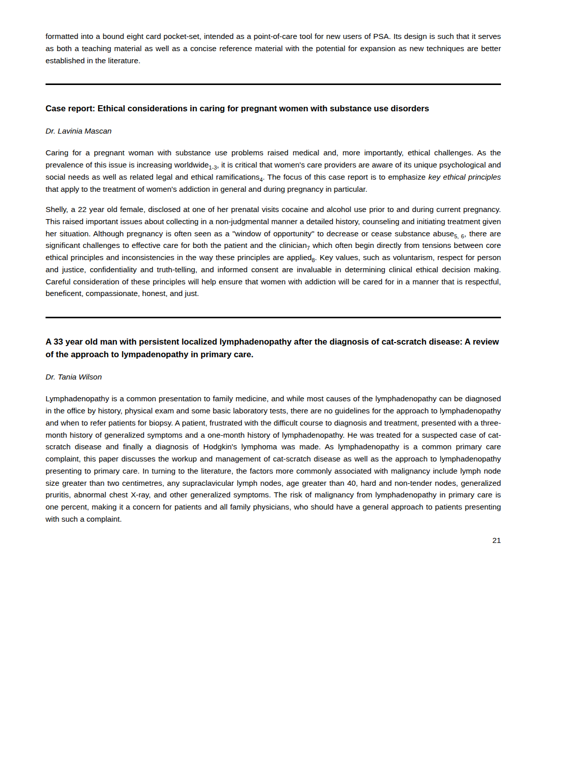formatted into a bound eight card pocket-set, intended as a point-of-care tool for new users of PSA. Its design is such that it serves as both a teaching material as well as a concise reference material with the potential for expansion as new techniques are better established in the literature.
Case report: Ethical considerations in caring for pregnant women with substance use disorders
Dr. Lavinia Mascan
Caring for a pregnant woman with substance use problems raised medical and, more importantly, ethical challenges. As the prevalence of this issue is increasing worldwide1-3, it is critical that women's care providers are aware of its unique psychological and social needs as well as related legal and ethical ramifications4. The focus of this case report is to emphasize key ethical principles that apply to the treatment of women's addiction in general and during pregnancy in particular.
Shelly, a 22 year old female, disclosed at one of her prenatal visits cocaine and alcohol use prior to and during current pregnancy. This raised important issues about collecting in a non-judgmental manner a detailed history, counseling and initiating treatment given her situation. Although pregnancy is often seen as a "window of opportunity" to decrease or cease substance abuse5, 6, there are significant challenges to effective care for both the patient and the clinician7 which often begin directly from tensions between core ethical principles and inconsistencies in the way these principles are applied8. Key values, such as voluntarism, respect for person and justice, confidentiality and truth-telling, and informed consent are invaluable in determining clinical ethical decision making. Careful consideration of these principles will help ensure that women with addiction will be cared for in a manner that is respectful, beneficent, compassionate, honest, and just.
A 33 year old man with persistent localized lymphadenopathy after the diagnosis of cat-scratch disease: A review of the approach to lympadenopathy in primary care.
Dr. Tania Wilson
Lymphadenopathy is a common presentation to family medicine, and while most causes of the lymphadenopathy can be diagnosed in the office by history, physical exam and some basic laboratory tests, there are no guidelines for the approach to lymphadenopathy and when to refer patients for biopsy. A patient, frustrated with the difficult course to diagnosis and treatment, presented with a three-month history of generalized symptoms and a one-month history of lymphadenopathy. He was treated for a suspected case of cat-scratch disease and finally a diagnosis of Hodgkin's lymphoma was made. As lymphadenopathy is a common primary care complaint, this paper discusses the workup and management of cat-scratch disease as well as the approach to lymphadenopathy presenting to primary care. In turning to the literature, the factors more commonly associated with malignancy include lymph node size greater than two centimetres, any supraclavicular lymph nodes, age greater than 40, hard and non-tender nodes, generalized pruritis, abnormal chest X-ray, and other generalized symptoms. The risk of malignancy from lymphadenopathy in primary care is one percent, making it a concern for patients and all family physicians, who should have a general approach to patients presenting with such a complaint.
21